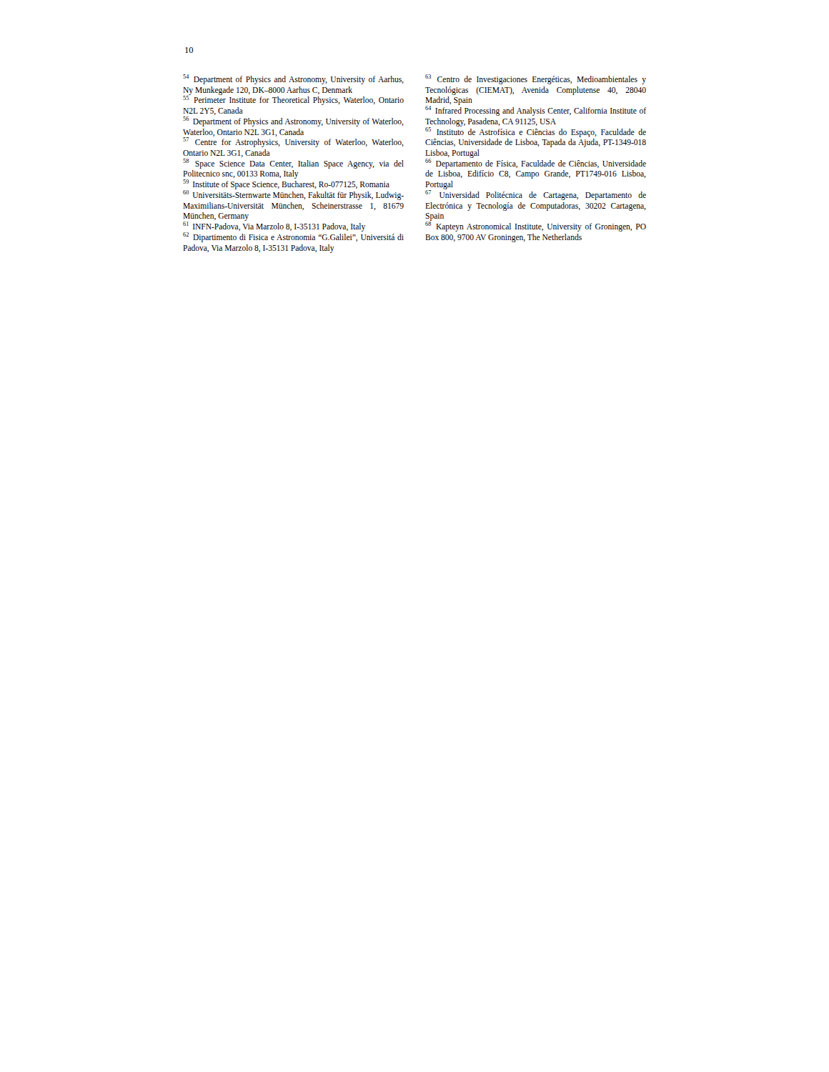10
54 Department of Physics and Astronomy, University of Aarhus, Ny Munkegade 120, DK–8000 Aarhus C, Denmark
55 Perimeter Institute for Theoretical Physics, Waterloo, Ontario N2L 2Y5, Canada
56 Department of Physics and Astronomy, University of Waterloo, Waterloo, Ontario N2L 3G1, Canada
57 Centre for Astrophysics, University of Waterloo, Waterloo, Ontario N2L 3G1, Canada
58 Space Science Data Center, Italian Space Agency, via del Politecnico snc, 00133 Roma, Italy
59 Institute of Space Science, Bucharest, Ro-077125, Romania
60 Universitäts-Sternwarte München, Fakultät für Physik, Ludwig-Maximilians-Universität München, Scheinerstrasse 1, 81679 München, Germany
61 INFN-Padova, Via Marzolo 8, I-35131 Padova, Italy
62 Dipartimento di Fisica e Astronomia “G.Galilei”, Universitá di Padova, Via Marzolo 8, I-35131 Padova, Italy
63 Centro de Investigaciones Energéticas, Medioambientales y Tecnológicas (CIEMAT), Avenida Complutense 40, 28040 Madrid, Spain
64 Infrared Processing and Analysis Center, California Institute of Technology, Pasadena, CA 91125, USA
65 Instituto de Astrofísica e Ciências do Espaço, Faculdade de Ciências, Universidade de Lisboa, Tapada da Ajuda, PT-1349-018 Lisboa, Portugal
66 Departamento de Física, Faculdade de Ciências, Universidade de Lisboa, Edifício C8, Campo Grande, PT1749-016 Lisboa, Portugal
67 Universidad Politécnica de Cartagena, Departamento de Electrónica y Tecnología de Computadoras, 30202 Cartagena, Spain
68 Kapteyn Astronomical Institute, University of Groningen, PO Box 800, 9700 AV Groningen, The Netherlands